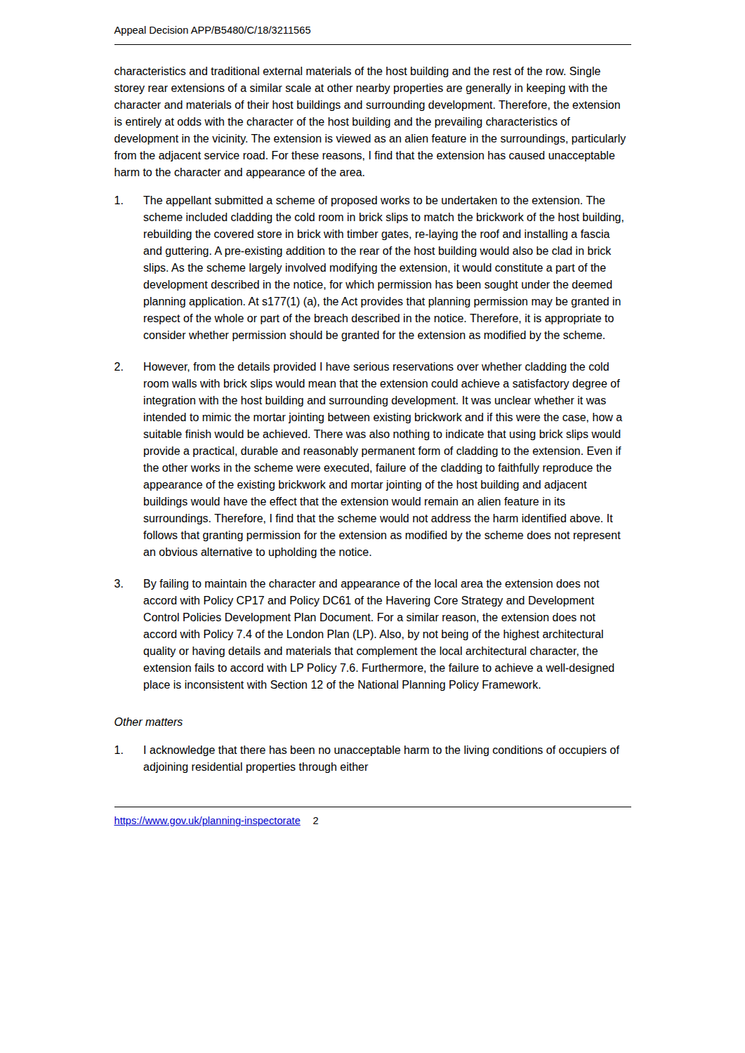Appeal Decision APP/B5480/C/18/3211565
characteristics and traditional external materials of the host building and the rest of the row. Single storey rear extensions of a similar scale at other nearby properties are generally in keeping with the character and materials of their host buildings and surrounding development. Therefore, the extension is entirely at odds with the character of the host building and the prevailing characteristics of development in the vicinity. The extension is viewed as an alien feature in the surroundings, particularly from the adjacent service road. For these reasons, I find that the extension has caused unacceptable harm to the character and appearance of the area.
The appellant submitted a scheme of proposed works to be undertaken to the extension. The scheme included cladding the cold room in brick slips to match the brickwork of the host building, rebuilding the covered store in brick with timber gates, re-laying the roof and installing a fascia and guttering. A pre-existing addition to the rear of the host building would also be clad in brick slips. As the scheme largely involved modifying the extension, it would constitute a part of the development described in the notice, for which permission has been sought under the deemed planning application. At s177(1) (a), the Act provides that planning permission may be granted in respect of the whole or part of the breach described in the notice. Therefore, it is appropriate to consider whether permission should be granted for the extension as modified by the scheme.
However, from the details provided I have serious reservations over whether cladding the cold room walls with brick slips would mean that the extension could achieve a satisfactory degree of integration with the host building and surrounding development. It was unclear whether it was intended to mimic the mortar jointing between existing brickwork and if this were the case, how a suitable finish would be achieved. There was also nothing to indicate that using brick slips would provide a practical, durable and reasonably permanent form of cladding to the extension. Even if the other works in the scheme were executed, failure of the cladding to faithfully reproduce the appearance of the existing brickwork and mortar jointing of the host building and adjacent buildings would have the effect that the extension would remain an alien feature in its surroundings. Therefore, I find that the scheme would not address the harm identified above. It follows that granting permission for the extension as modified by the scheme does not represent an obvious alternative to upholding the notice.
By failing to maintain the character and appearance of the local area the extension does not accord with Policy CP17 and Policy DC61 of the Havering Core Strategy and Development Control Policies Development Plan Document. For a similar reason, the extension does not accord with Policy 7.4 of the London Plan (LP). Also, by not being of the highest architectural quality or having details and materials that complement the local architectural character, the extension fails to accord with LP Policy 7.6. Furthermore, the failure to achieve a well-designed place is inconsistent with Section 12 of the National Planning Policy Framework.
Other matters
I acknowledge that there has been no unacceptable harm to the living conditions of occupiers of adjoining residential properties through either
https://www.gov.uk/planning-inspectorate 2